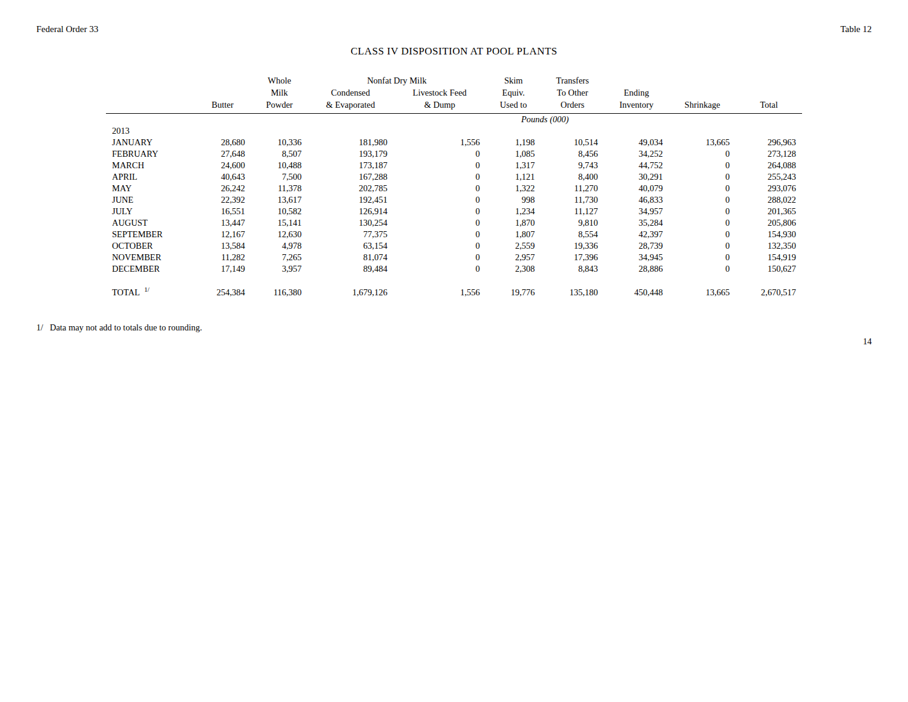Federal Order 33
Table 12
CLASS IV DISPOSITION AT POOL PLANTS
| | | Whole | Nonfat Dry Milk | Skim | Transfers | | | |
| --- | --- | --- | --- | --- | --- | --- | --- | --- |
| | | Milk | Condensed | Livestock Feed | Equiv. | To Other | Ending | | |
| | Butter | Powder | & Evaporated | & Dump | Used to | Orders | Inventory | Shrinkage | Total |
| | | | | | Pounds (000) | | | |
| 2013 |
| JANUARY | 28,680 | 10,336 | 181,980 | 1,556 | 1,198 | 10,514 | 49,034 | 13,665 | 296,963 |
| FEBRUARY | 27,648 | 8,507 | 193,179 | 0 | 1,085 | 8,456 | 34,252 | 0 | 273,128 |
| MARCH | 24,600 | 10,488 | 173,187 | 0 | 1,317 | 9,743 | 44,752 | 0 | 264,088 |
| APRIL | 40,643 | 7,500 | 167,288 | 0 | 1,121 | 8,400 | 30,291 | 0 | 255,243 |
| MAY | 26,242 | 11,378 | 202,785 | 0 | 1,322 | 11,270 | 40,079 | 0 | 293,076 |
| JUNE | 22,392 | 13,617 | 192,451 | 0 | 998 | 11,730 | 46,833 | 0 | 288,022 |
| JULY | 16,551 | 10,582 | 126,914 | 0 | 1,234 | 11,127 | 34,957 | 0 | 201,365 |
| AUGUST | 13,447 | 15,141 | 130,254 | 0 | 1,870 | 9,810 | 35,284 | 0 | 205,806 |
| SEPTEMBER | 12,167 | 12,630 | 77,375 | 0 | 1,807 | 8,554 | 42,397 | 0 | 154,930 |
| OCTOBER | 13,584 | 4,978 | 63,154 | 0 | 2,559 | 19,336 | 28,739 | 0 | 132,350 |
| NOVEMBER | 11,282 | 7,265 | 81,074 | 0 | 2,957 | 17,396 | 34,945 | 0 | 154,919 |
| DECEMBER | 17,149 | 3,957 | 89,484 | 0 | 2,308 | 8,843 | 28,886 | 0 | 150,627 |
| TOTAL 1/ | 254,384 | 116,380 | 1,679,126 | 1,556 | 19,776 | 135,180 | 450,448 | 13,665 | 2,670,517 |
1/ Data may not add to totals due to rounding.
14